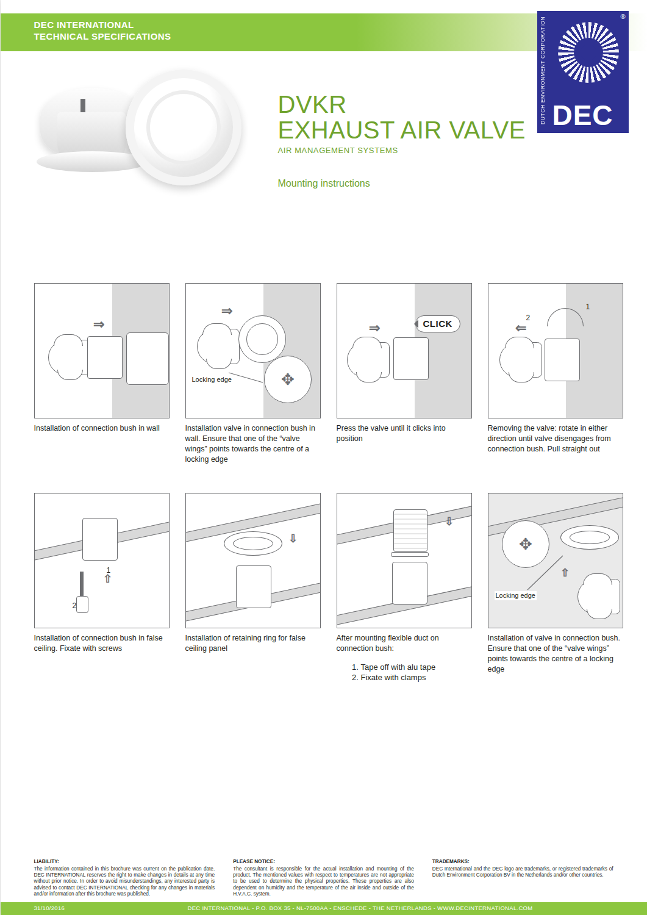DEC INTERNATIONAL
TECHNICAL SPECIFICATIONS
® Dutch Environment Corporation DEC
DVKREXHAUST AIR VALVE
AIR MANAGEMENT SYSTEMS
Mounting instructions
⇒
Installation of connection bush in wall
⇒
✥
Locking edge
Installation valve in connection bush in wall. Ensure that one of the “valve wings” points towards the centre of a locking edge
⇒
CLICK
Press the valve until it clicks into position
⇐ 2
1
Removing the valve: rotate in either direction until valve disengages from connection bush. Pull straight out
1 ⇧
2
Installation of connection bush in false ceiling. Fixate with screws
⇩
Installation of retaining ring for false ceiling panel
⇩
After mounting flexible duct on connection bush:
Tape off with alu tape
Fixate with clamps
✥
⇧
Locking edge
Installation of valve in connection bush. Ensure that one of the “valve wings” points towards the centre of a locking edge
Liability:
The information contained in this brochure was current on the publication date. DEC INTERNATIONAL reserves the right to make changes in details at any time without prior notice. In order to avoid misunderstandings, any interested party is advised to contact DEC INTERNATIONAL checking for any changes in materials and/or information after this brochure was published.
Please notice:
The consultant is responsible for the actual installation and mounting of the product. The mentioned values with respect to temperatures are not appropriate to be used to determine the physical properties. These properties are also dependent on humidity and the temperature of the air inside and outside of the H.V.A.C. system.
Trademarks:
DEC International and the DEC logo are trademarks, or registered trademarks of Dutch Environment Corporation BV in the Netherlands and/or other countries.
31/10/2016 DEC INTERNATIONAL - P.O. BOX 35 - NL-7500AA - ENSCHEDE - THE NETHERLANDS - WWW.DECINTERNATIONAL.COM